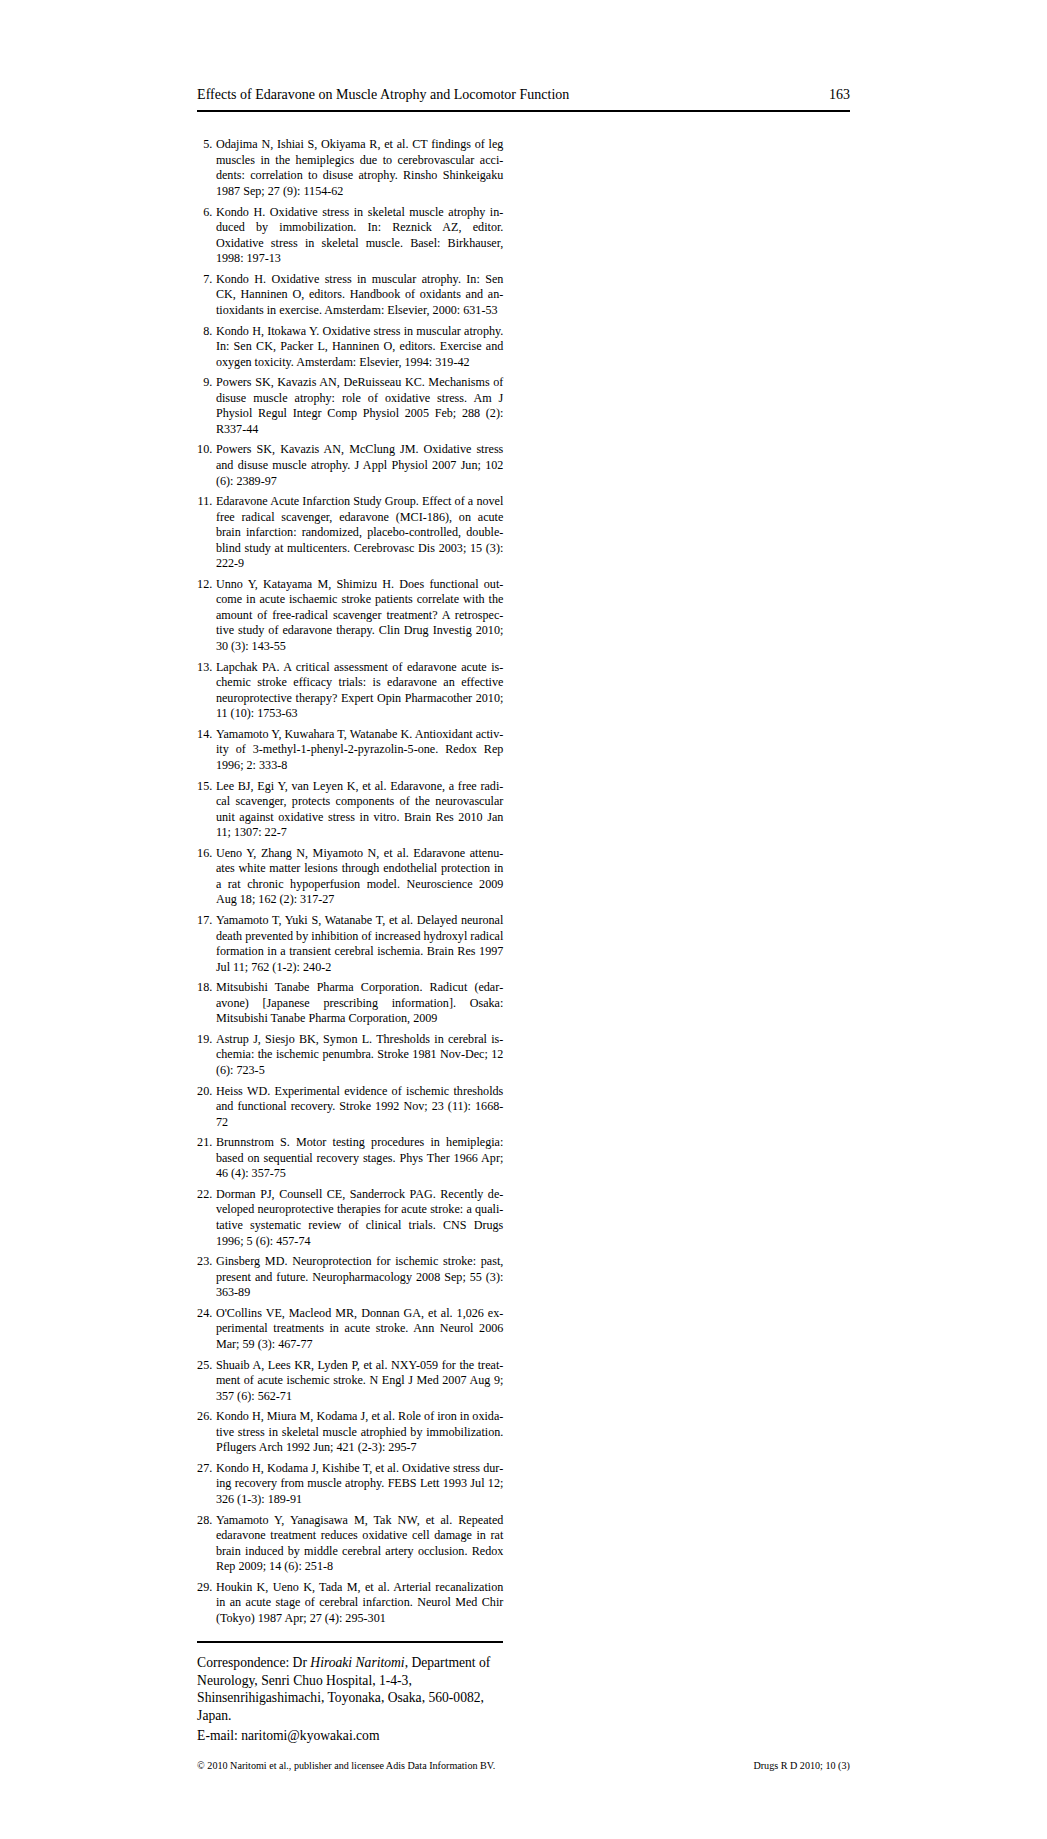Effects of Edaravone on Muscle Atrophy and Locomotor Function 163
5. Odajima N, Ishiai S, Okiyama R, et al. CT findings of leg muscles in the hemiplegics due to cerebrovascular accidents: correlation to disuse atrophy. Rinsho Shinkeigaku 1987 Sep; 27 (9): 1154-62
6. Kondo H. Oxidative stress in skeletal muscle atrophy induced by immobilization. In: Reznick AZ, editor. Oxidative stress in skeletal muscle. Basel: Birkhauser, 1998: 197-13
7. Kondo H. Oxidative stress in muscular atrophy. In: Sen CK, Hanninen O, editors. Handbook of oxidants and antioxidants in exercise. Amsterdam: Elsevier, 2000: 631-53
8. Kondo H, Itokawa Y. Oxidative stress in muscular atrophy. In: Sen CK, Packer L, Hanninen O, editors. Exercise and oxygen toxicity. Amsterdam: Elsevier, 1994: 319-42
9. Powers SK, Kavazis AN, DeRuisseau KC. Mechanisms of disuse muscle atrophy: role of oxidative stress. Am J Physiol Regul Integr Comp Physiol 2005 Feb; 288 (2): R337-44
10. Powers SK, Kavazis AN, McClung JM. Oxidative stress and disuse muscle atrophy. J Appl Physiol 2007 Jun; 102 (6): 2389-97
11. Edaravone Acute Infarction Study Group. Effect of a novel free radical scavenger, edaravone (MCI-186), on acute brain infarction: randomized, placebo-controlled, double-blind study at multicenters. Cerebrovasc Dis 2003; 15 (3): 222-9
12. Unno Y, Katayama M, Shimizu H. Does functional outcome in acute ischaemic stroke patients correlate with the amount of free-radical scavenger treatment? A retrospective study of edaravone therapy. Clin Drug Investig 2010; 30 (3): 143-55
13. Lapchak PA. A critical assessment of edaravone acute ischemic stroke efficacy trials: is edaravone an effective neuroprotective therapy? Expert Opin Pharmacother 2010; 11 (10): 1753-63
14. Yamamoto Y, Kuwahara T, Watanabe K. Antioxidant activity of 3-methyl-1-phenyl-2-pyrazolin-5-one. Redox Rep 1996; 2: 333-8
15. Lee BJ, Egi Y, van Leyen K, et al. Edaravone, a free radical scavenger, protects components of the neurovascular unit against oxidative stress in vitro. Brain Res 2010 Jan 11; 1307: 22-7
16. Ueno Y, Zhang N, Miyamoto N, et al. Edaravone attenuates white matter lesions through endothelial protection in a rat chronic hypoperfusion model. Neuroscience 2009 Aug 18; 162 (2): 317-27
17. Yamamoto T, Yuki S, Watanabe T, et al. Delayed neuronal death prevented by inhibition of increased hydroxyl radical formation in a transient cerebral ischemia. Brain Res 1997 Jul 11; 762 (1-2): 240-2
18. Mitsubishi Tanabe Pharma Corporation. Radicut (edaravone) [Japanese prescribing information]. Osaka: Mitsubishi Tanabe Pharma Corporation, 2009
19. Astrup J, Siesjo BK, Symon L. Thresholds in cerebral ischemia: the ischemic penumbra. Stroke 1981 Nov-Dec; 12 (6): 723-5
20. Heiss WD. Experimental evidence of ischemic thresholds and functional recovery. Stroke 1992 Nov; 23 (11): 1668-72
21. Brunnstrom S. Motor testing procedures in hemiplegia: based on sequential recovery stages. Phys Ther 1966 Apr; 46 (4): 357-75
22. Dorman PJ, Counsell CE, Sanderrock PAG. Recently developed neuroprotective therapies for acute stroke: a qualitative systematic review of clinical trials. CNS Drugs 1996; 5 (6): 457-74
23. Ginsberg MD. Neuroprotection for ischemic stroke: past, present and future. Neuropharmacology 2008 Sep; 55 (3): 363-89
24. O'Collins VE, Macleod MR, Donnan GA, et al. 1,026 experimental treatments in acute stroke. Ann Neurol 2006 Mar; 59 (3): 467-77
25. Shuaib A, Lees KR, Lyden P, et al. NXY-059 for the treatment of acute ischemic stroke. N Engl J Med 2007 Aug 9; 357 (6): 562-71
26. Kondo H, Miura M, Kodama J, et al. Role of iron in oxidative stress in skeletal muscle atrophied by immobilization. Pflugers Arch 1992 Jun; 421 (2-3): 295-7
27. Kondo H, Kodama J, Kishibe T, et al. Oxidative stress during recovery from muscle atrophy. FEBS Lett 1993 Jul 12; 326 (1-3): 189-91
28. Yamamoto Y, Yanagisawa M, Tak NW, et al. Repeated edaravone treatment reduces oxidative cell damage in rat brain induced by middle cerebral artery occlusion. Redox Rep 2009; 14 (6): 251-8
29. Houkin K, Ueno K, Tada M, et al. Arterial recanalization in an acute stage of cerebral infarction. Neurol Med Chir (Tokyo) 1987 Apr; 27 (4): 295-301
Correspondence: Dr Hiroaki Naritomi, Department of Neurology, Senri Chuo Hospital, 1-4-3, Shinsenrihigashimachi, Toyonaka, Osaka, 560-0082, Japan.
E-mail: naritomi@kyowakai.com
© 2010 Naritomi et al., publisher and licensee Adis Data Information BV. Drugs R D 2010; 10 (3)